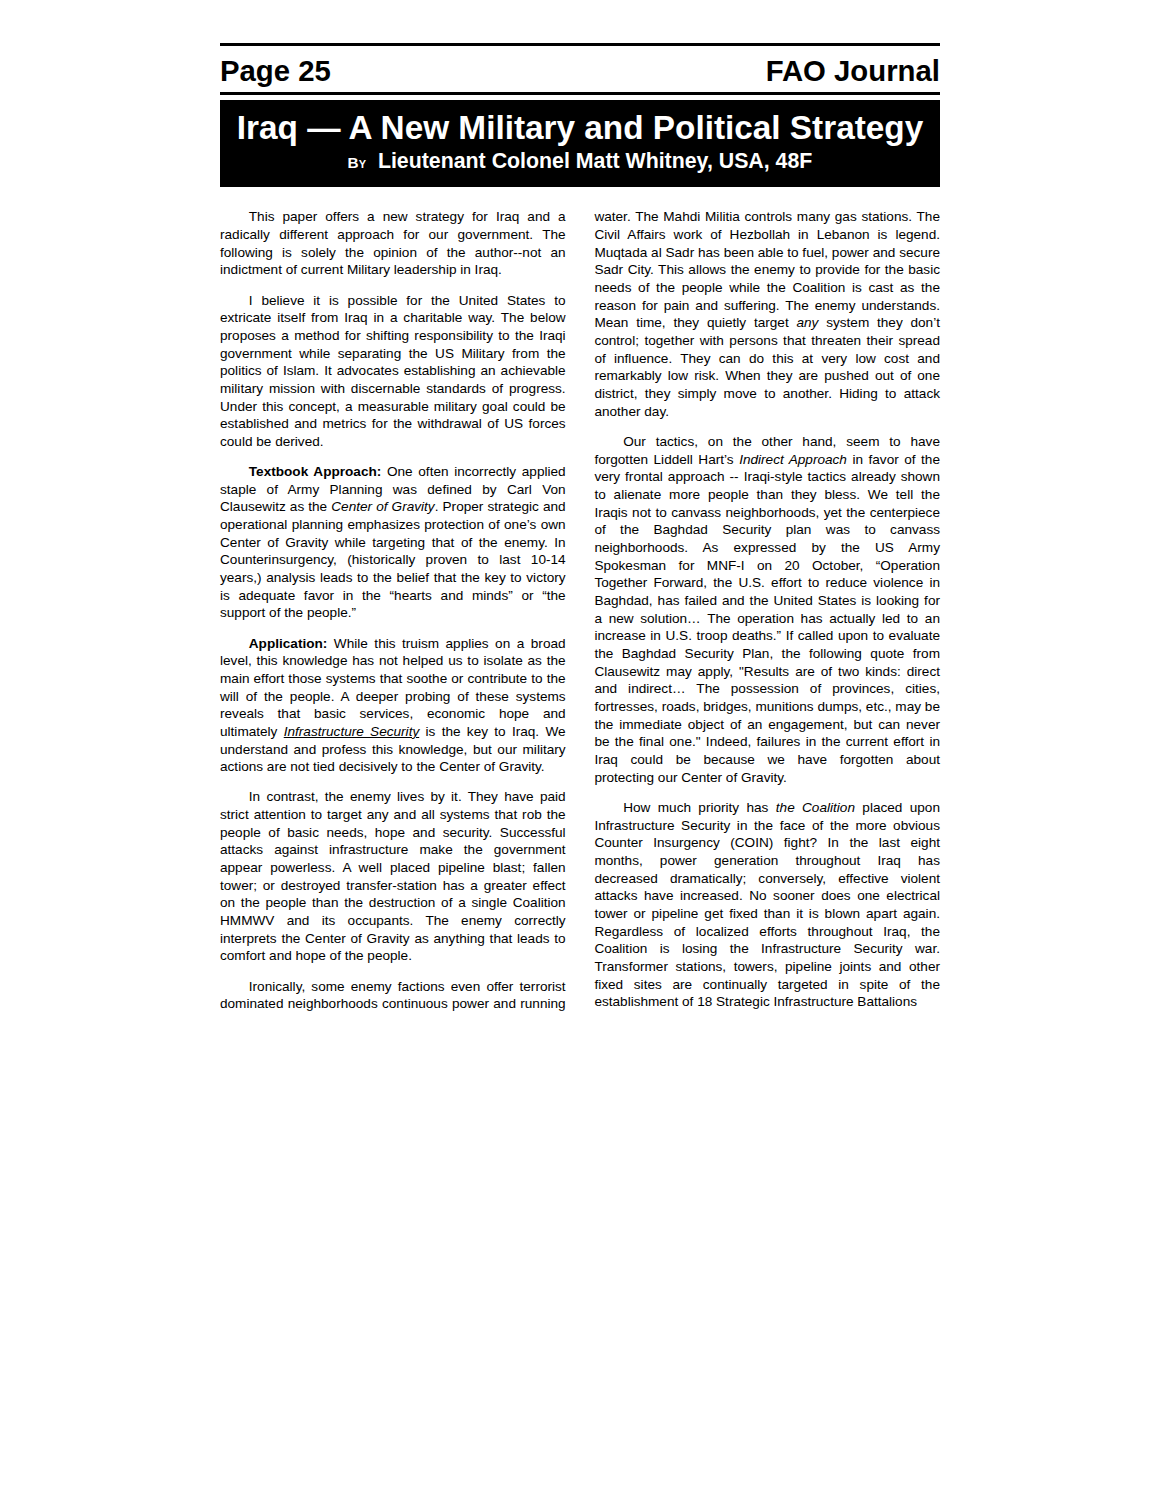Page 25
FAO Journal
Iraq — A New Military and Political Strategy
By Lieutenant Colonel Matt Whitney, USA, 48F
This paper offers a new strategy for Iraq and a radically different approach for our government. The following is solely the opinion of the author--not an indictment of current Military leadership in Iraq.
I believe it is possible for the United States to extricate itself from Iraq in a charitable way. The below proposes a method for shifting responsibility to the Iraqi government while separating the US Military from the politics of Islam. It advocates establishing an achievable military mission with discernable standards of progress. Under this concept, a measurable military goal could be established and metrics for the withdrawal of US forces could be derived.
Textbook Approach: One often incorrectly applied staple of Army Planning was defined by Carl Von Clausewitz as the Center of Gravity. Proper strategic and operational planning emphasizes protection of one’s own Center of Gravity while targeting that of the enemy. In Counterinsurgency, (historically proven to last 10-14 years,) analysis leads to the belief that the key to victory is adequate favor in the “hearts and minds” or “the support of the people.”
Application: While this truism applies on a broad level, this knowledge has not helped us to isolate as the main effort those systems that soothe or contribute to the will of the people. A deeper probing of these systems reveals that basic services, economic hope and ultimately Infrastructure Security is the key to Iraq. We understand and profess this knowledge, but our military actions are not tied decisively to the Center of Gravity.
In contrast, the enemy lives by it. They have paid strict attention to target any and all systems that rob the people of basic needs, hope and security. Successful attacks against infrastructure make the government appear powerless. A well placed pipeline blast; fallen tower; or destroyed transfer-station has a greater effect on the people than the destruction of a single Coalition HMMWV and its occupants. The enemy correctly interprets the Center of Gravity as anything that leads to comfort and hope of the people.
Ironically, some enemy factions even offer terrorist dominated neighborhoods continuous power and running water. The Mahdi Militia controls many gas stations. The Civil Affairs work of Hezbollah in Lebanon is legend. Muqtada al Sadr has been able to fuel, power and secure Sadr City. This allows the enemy to provide for the basic needs of the people while the Coalition is cast as the reason for pain and suffering. The enemy understands. Mean time, they quietly target any system they don’t control; together with persons that threaten their spread of influence. They can do this at very low cost and remarkably low risk. When they are pushed out of one district, they simply move to another. Hiding to attack another day.
Our tactics, on the other hand, seem to have forgotten Liddell Hart’s Indirect Approach in favor of the very frontal approach -- Iraqi-style tactics already shown to alienate more people than they bless. We tell the Iraqis not to canvass neighborhoods, yet the centerpiece of the Baghdad Security plan was to canvass neighborhoods. As expressed by the US Army Spokesman for MNF-I on 20 October, “Operation Together Forward, the U.S. effort to reduce violence in Baghdad, has failed and the United States is looking for a new solution… The operation has actually led to an increase in U.S. troop deaths.” If called upon to evaluate the Baghdad Security Plan, the following quote from Clausewitz may apply, "Results are of two kinds: direct and indirect… The possession of provinces, cities, fortresses, roads, bridges, munitions dumps, etc., may be the immediate object of an engagement, but can never be the final one." Indeed, failures in the current effort in Iraq could be because we have forgotten about protecting our Center of Gravity.
How much priority has the Coalition placed upon Infrastructure Security in the face of the more obvious Counter Insurgency (COIN) fight? In the last eight months, power generation throughout Iraq has decreased dramatically; conversely, effective violent attacks have increased. No sooner does one electrical tower or pipeline get fixed than it is blown apart again. Regardless of localized efforts throughout Iraq, the Coalition is losing the Infrastructure Security war. Transformer stations, towers, pipeline joints and other fixed sites are continually targeted in spite of the establishment of 18 Strategic Infrastructure Battalions